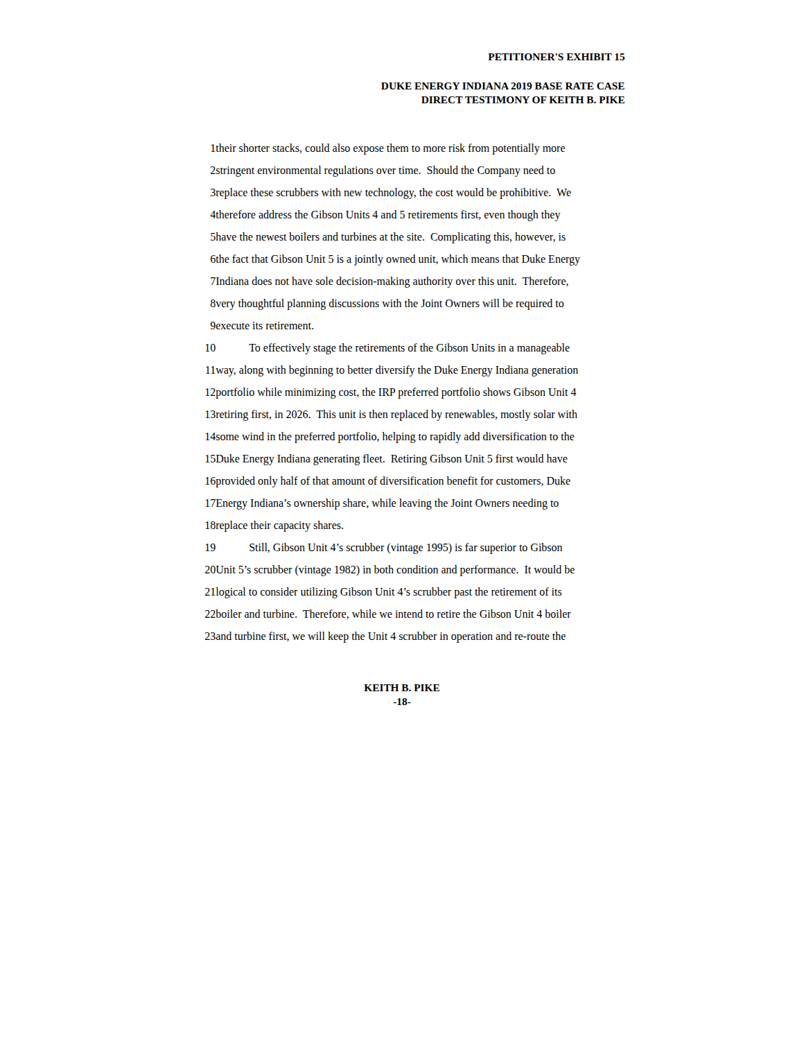PETITIONER'S EXHIBIT 15
DUKE ENERGY INDIANA 2019 BASE RATE CASE
DIRECT TESTIMONY OF KEITH B. PIKE
| 1 | their shorter stacks, could also expose them to more risk from potentially more |
| 2 | stringent environmental regulations over time. Should the Company need to |
| 3 | replace these scrubbers with new technology, the cost would be prohibitive. We |
| 4 | therefore address the Gibson Units 4 and 5 retirements first, even though they |
| 5 | have the newest boilers and turbines at the site. Complicating this, however, is |
| 6 | the fact that Gibson Unit 5 is a jointly owned unit, which means that Duke Energy |
| 7 | Indiana does not have sole decision-making authority over this unit. Therefore, |
| 8 | very thoughtful planning discussions with the Joint Owners will be required to |
| 9 | execute its retirement. |
| 10 | To effectively stage the retirements of the Gibson Units in a manageable |
| 11 | way, along with beginning to better diversify the Duke Energy Indiana generation |
| 12 | portfolio while minimizing cost, the IRP preferred portfolio shows Gibson Unit 4 |
| 13 | retiring first, in 2026. This unit is then replaced by renewables, mostly solar with |
| 14 | some wind in the preferred portfolio, helping to rapidly add diversification to the |
| 15 | Duke Energy Indiana generating fleet. Retiring Gibson Unit 5 first would have |
| 16 | provided only half of that amount of diversification benefit for customers, Duke |
| 17 | Energy Indiana’s ownership share, while leaving the Joint Owners needing to |
| 18 | replace their capacity shares. |
| 19 | Still, Gibson Unit 4’s scrubber (vintage 1995) is far superior to Gibson |
| 20 | Unit 5’s scrubber (vintage 1982) in both condition and performance. It would be |
| 21 | logical to consider utilizing Gibson Unit 4’s scrubber past the retirement of its |
| 22 | boiler and turbine. Therefore, while we intend to retire the Gibson Unit 4 boiler |
| 23 | and turbine first, we will keep the Unit 4 scrubber in operation and re-route the |
KEITH B. PIKE
-18-